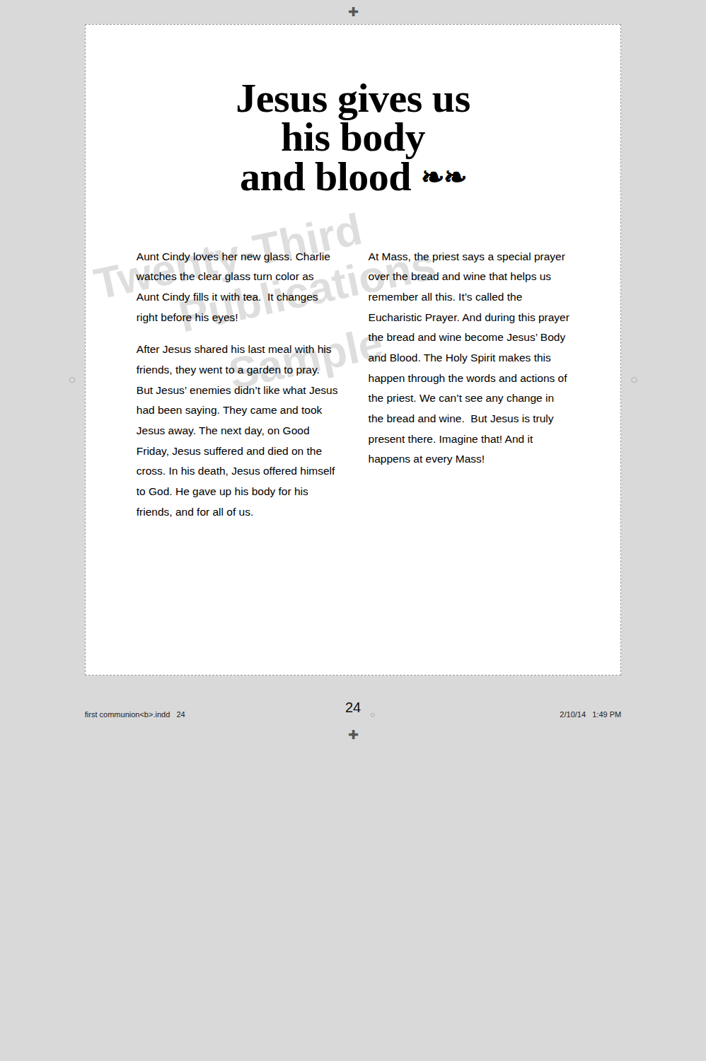✚
✚
◌
◌
Jesus gives us his body and blood ❧❧
Aunt Cindy loves her new glass. Charlie watches the clear glass turn color as Aunt Cindy fills it with tea. It changes right before his eyes!
After Jesus shared his last meal with his friends, they went to a garden to pray. But Jesus’ enemies didn’t like what Jesus had been saying. They came and took Jesus away. The next day, on Good Friday, Jesus suffered and died on the cross. In his death, Jesus offered himself to God. He gave up his body for his friends, and for all of us.
At Mass, the priest says a special prayer over the bread and wine that helps us remember all this. It’s called the Eucharistic Prayer. And during this prayer the bread and wine become Jesus’ Body and Blood. The Holy Spirit makes this happen through the words and actions of the priest. We can’t see any change in the bread and wine. But Jesus is truly present there. Imagine that! And it happens at every Mass!
Twenty-Third
Publications
Sample
24
first communion<b>.indd 24 ◌ 2/10/14 1:49 PM